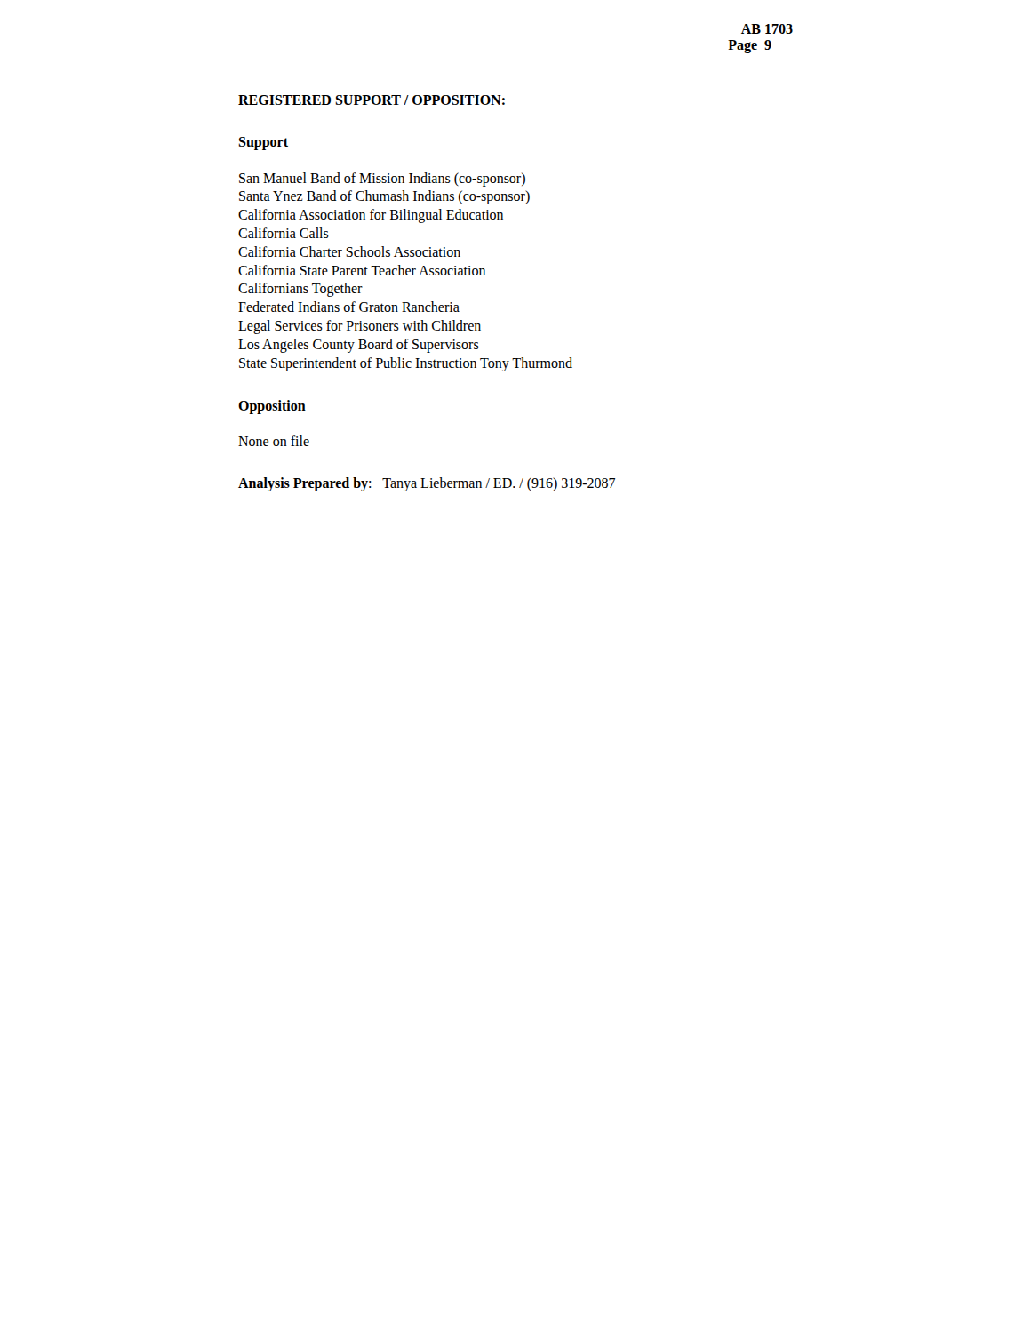AB 1703 Page 9
REGISTERED SUPPORT / OPPOSITION:
Support
San Manuel Band of Mission Indians (co-sponsor)
Santa Ynez Band of Chumash Indians (co-sponsor)
California Association for Bilingual Education
California Calls
California Charter Schools Association
California State Parent Teacher Association
Californians Together
Federated Indians of Graton Rancheria
Legal Services for Prisoners with Children
Los Angeles County Board of Supervisors
State Superintendent of Public Instruction Tony Thurmond
Opposition
None on file
Analysis Prepared by: Tanya Lieberman / ED. / (916) 319-2087